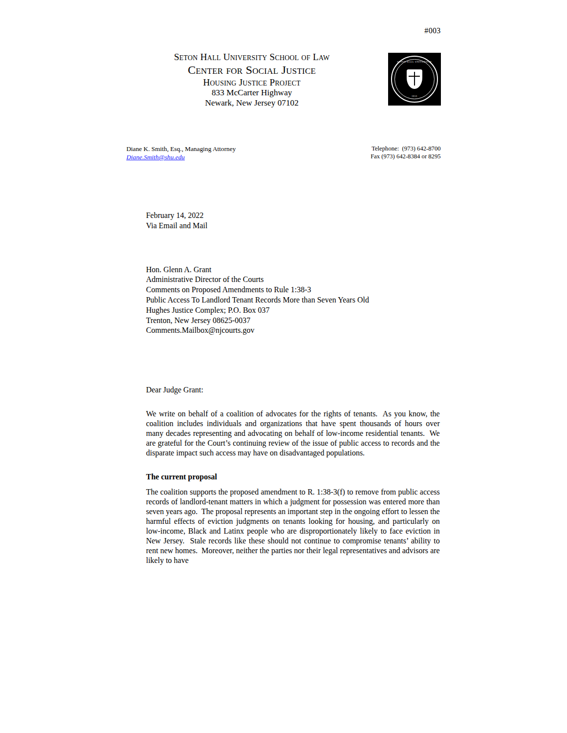#003
SETON HALL UNIVERSITY
1856
Seton Hall University School of Law
Center for Social Justice
Housing Justice Project
833 McCarter Highway
Newark, New Jersey 07102
Diane K. Smith, Esq., Managing Attorney
Diane.Smith@shu.edu
Telephone: (973) 642-8700
Fax (973) 642-8384 or 8295
February 14, 2022
Via Email and Mail
Hon. Glenn A. Grant
Administrative Director of the Courts
Comments on Proposed Amendments to Rule 1:38-3
Public Access To Landlord Tenant Records More than Seven Years Old
Hughes Justice Complex; P.O. Box 037
Trenton, New Jersey 08625-0037
Comments.Mailbox@njcourts.gov
Dear Judge Grant:
We write on behalf of a coalition of advocates for the rights of tenants. As you know, the coalition includes individuals and organizations that have spent thousands of hours over many decades representing and advocating on behalf of low-income residential tenants. We are grateful for the Court’s continuing review of the issue of public access to records and the disparate impact such access may have on disadvantaged populations.
The current proposal
The coalition supports the proposed amendment to R. 1:38-3(f) to remove from public access records of landlord-tenant matters in which a judgment for possession was entered more than seven years ago. The proposal represents an important step in the ongoing effort to lessen the harmful effects of eviction judgments on tenants looking for housing, and particularly on low-income, Black and Latinx people who are disproportionately likely to face eviction in New Jersey. Stale records like these should not continue to compromise tenants’ ability to rent new homes. Moreover, neither the parties nor their legal representatives and advisors are likely to have